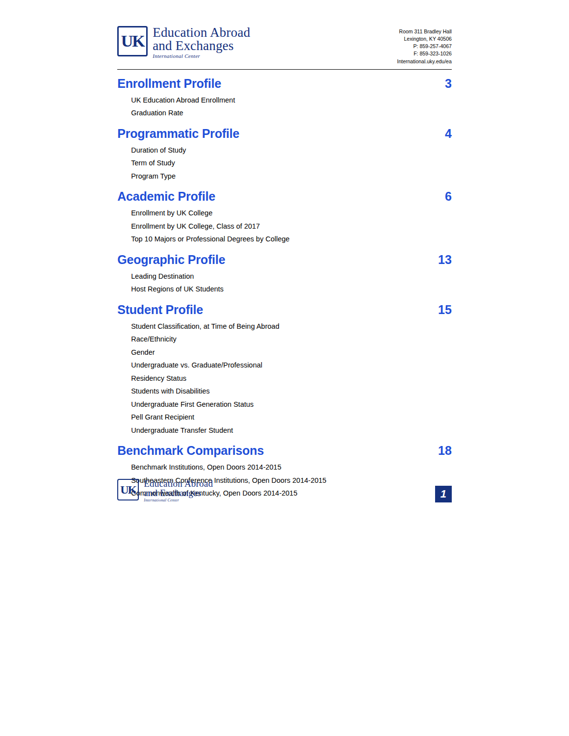UK
Education Abroad and Exchanges International Center
Room 311 Bradley Hall
Lexington, KY 40506
P: 859-257-4067
F: 859-323-1026
International.uky.edu/ea
Enrollment Profile 3
UK Education Abroad Enrollment
Graduation Rate
Programmatic Profile 4
Duration of Study
Term of Study
Program Type
Academic Profile 6
Enrollment by UK College
Enrollment by UK College, Class of 2017
Top 10 Majors or Professional Degrees by College
Geographic Profile 13
Leading Destination
Host Regions of UK Students
Student Profile 15
Student Classification, at Time of Being Abroad
Race/Ethnicity
Gender
Undergraduate vs. Graduate/Professional
Residency Status
Students with Disabilities
Undergraduate First Generation Status
Pell Grant Recipient
Undergraduate Transfer Student
Benchmark Comparisons 18
Benchmark Institutions, Open Doors 2014-2015
Southeastern Conference Institutions, Open Doors 2014-2015
Commonwealth of Kentucky, Open Doors 2014-2015
UK
Education Abroad and Exchanges International Center
1